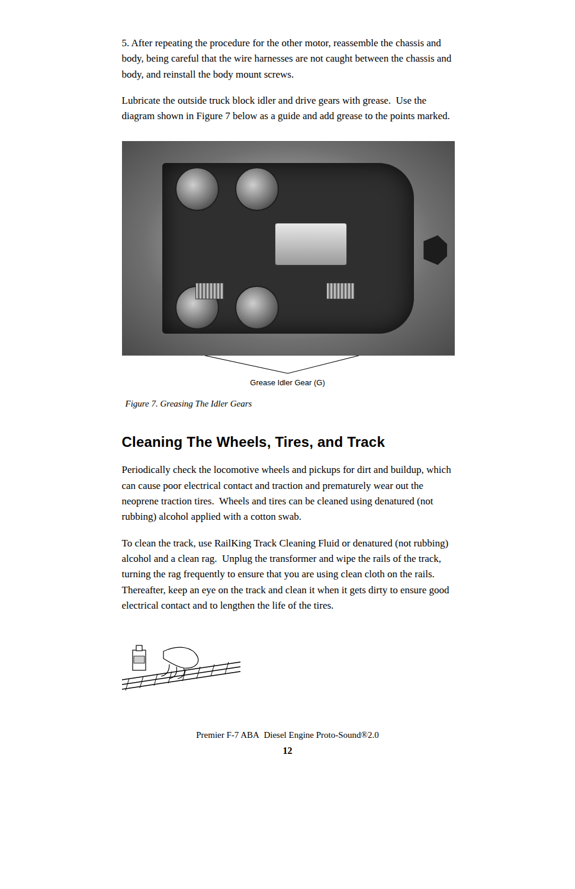5. After repeating the procedure for the other motor, reassemble the chassis and body, being careful that the wire harnesses are not caught between the chassis and body, and reinstall the body mount screws.
Lubricate the outside truck block idler and drive gears with grease. Use the diagram shown in Figure 7 below as a guide and add grease to the points marked.
Grease Idler Gear (G)
Figure 7. Greasing The Idler Gears
Cleaning The Wheels, Tires, and Track
Periodically check the locomotive wheels and pickups for dirt and buildup, which can cause poor electrical contact and traction and prematurely wear out the neoprene traction tires. Wheels and tires can be cleaned using denatured (not rubbing) alcohol applied with a cotton swab.
To clean the track, use RailKing Track Cleaning Fluid or denatured (not rubbing) alcohol and a clean rag. Unplug the transformer and wipe the rails of the track, turning the rag frequently to ensure that you are using clean cloth on the rails. Thereafter, keep an eye on the track and clean it when it gets dirty to ensure good electrical contact and to lengthen the life of the tires.
Premier F-7 ABA Diesel Engine Proto-Sound®2.0 12